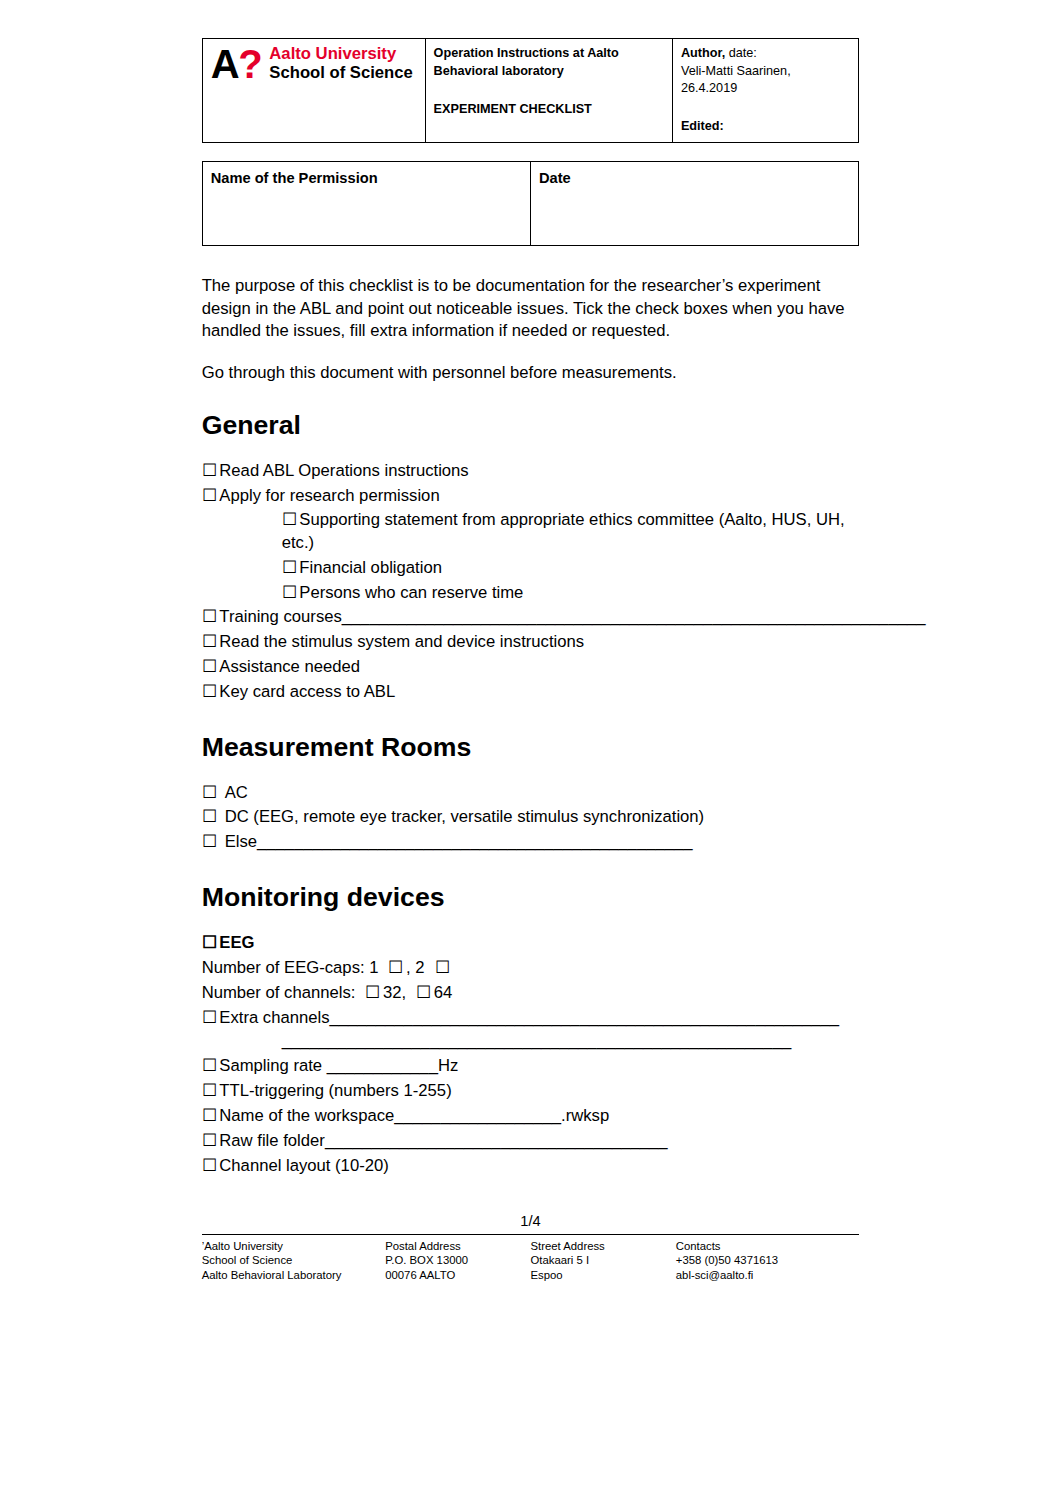| A ? Aalto University School of Science | Operation Instructions at Aalto Behavioral laboratory EXPERIMENT CHECKLIST | Author, date: Veli-Matti Saarinen, 26.4.2019 Edited: |
| Name of the Permission | Date |
The purpose of this checklist is to be documentation for the researcher’s experiment design in the ABL and point out noticeable issues. Tick the check boxes when you have handled the issues, fill extra information if needed or requested.
Go through this document with personnel before measurements.
General
Read ABL Operations instructions
Apply for research permission
Supporting statement from appropriate ethics committee (Aalto, HUS, UH, etc.)
Financial obligation
Persons who can reserve time
Training courses_______________________________________________________________
Read the stimulus system and device instructions
Assistance needed
Key card access to ABL
Measurement Rooms
AC
DC (EEG, remote eye tracker, versatile stimulus synchronization)
Else_______________________________________________
Monitoring devices
EEG
Number of EEG-caps: 1 , 2
Number of channels: 32, 64
Extra channels_______________________________________________________
_______________________________________________________
Sampling rate ____________Hz
TTL-triggering (numbers 1-255)
Name of the workspace__________________.rwksp
Raw file folder_____________________________________
Channel layout (10-20)
1/4
| ’Aalto University School of Science Aalto Behavioral Laboratory | Postal Address P.O. BOX 13000 00076 AALTO | Street Address Otakaari 5 I Espoo | Contacts +358 (0)50 4371613 abl-sci@aalto.fi |